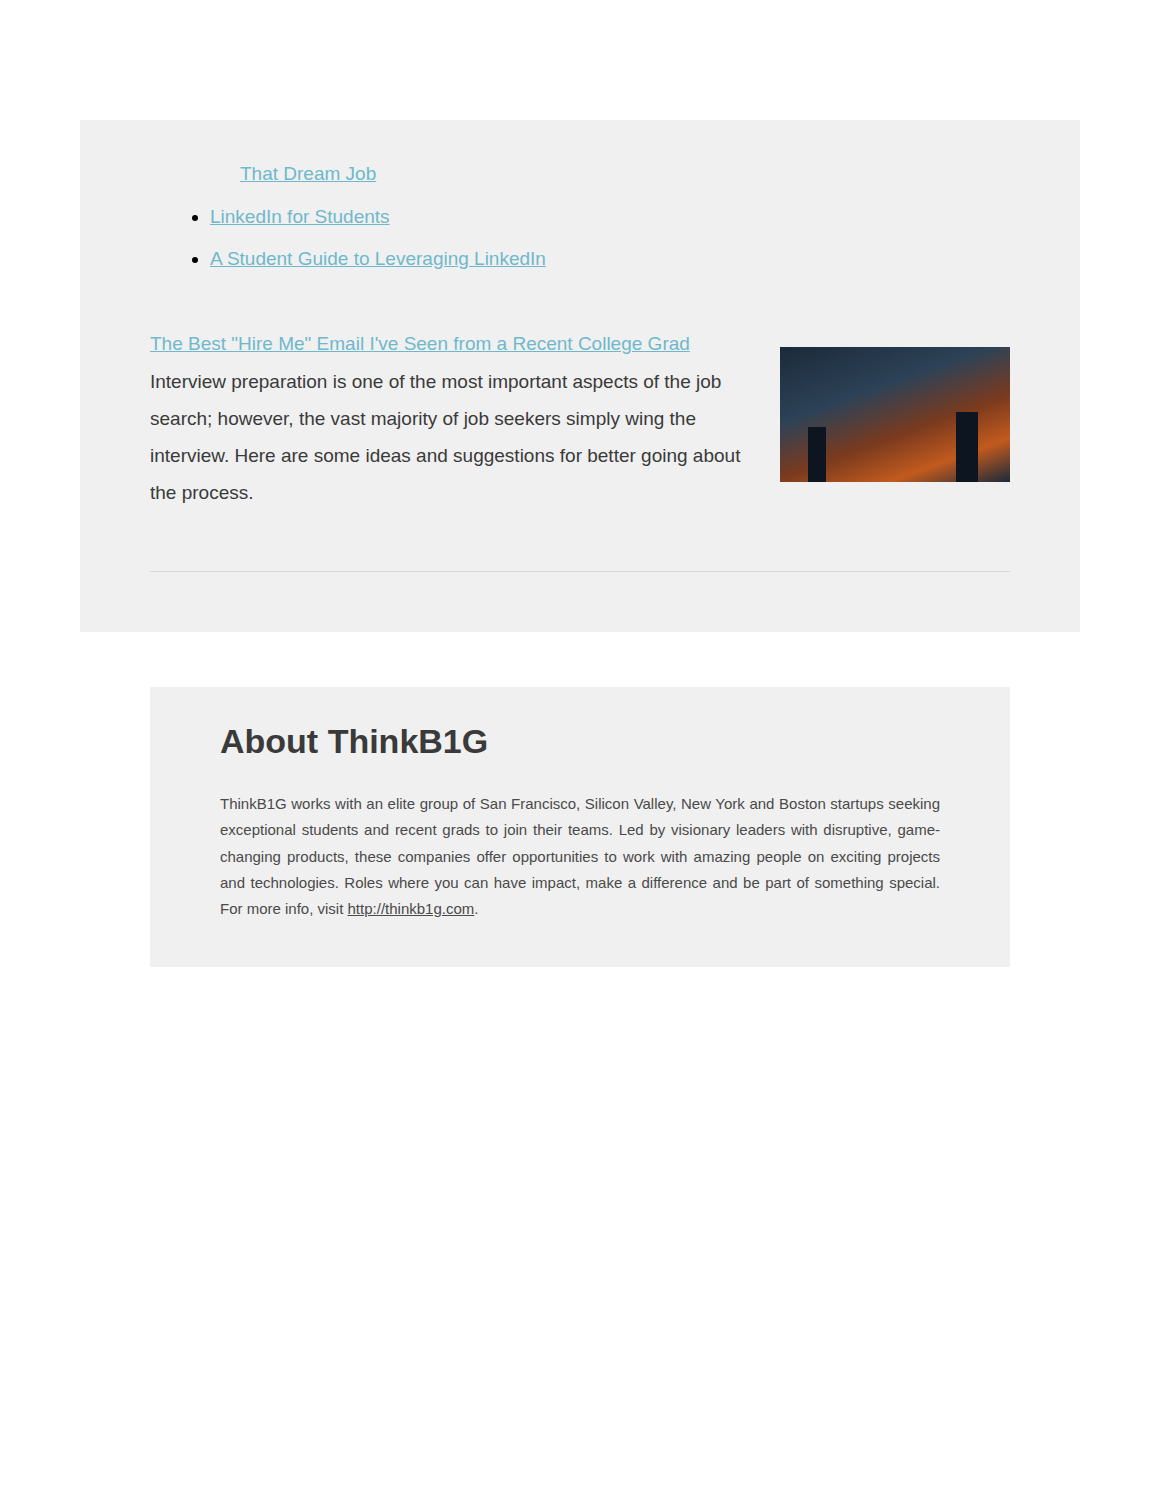That Dream Job
LinkedIn for Students
A Student Guide to Leveraging LinkedIn
The Best "Hire Me" Email I've Seen from a Recent College Grad
Interview preparation is one of the most important aspects of the job search; however, the vast majority of job seekers simply wing the interview. Here are some ideas and suggestions for better going about the process.
About ThinkB1G
ThinkB1G works with an elite group of San Francisco, Silicon Valley, New York and Boston startups seeking exceptional students and recent grads to join their teams. Led by visionary leaders with disruptive, game-changing products, these companies offer opportunities to work with amazing people on exciting projects and technologies. Roles where you can have impact, make a difference and be part of something special. For more info, visit http://thinkb1g.com.